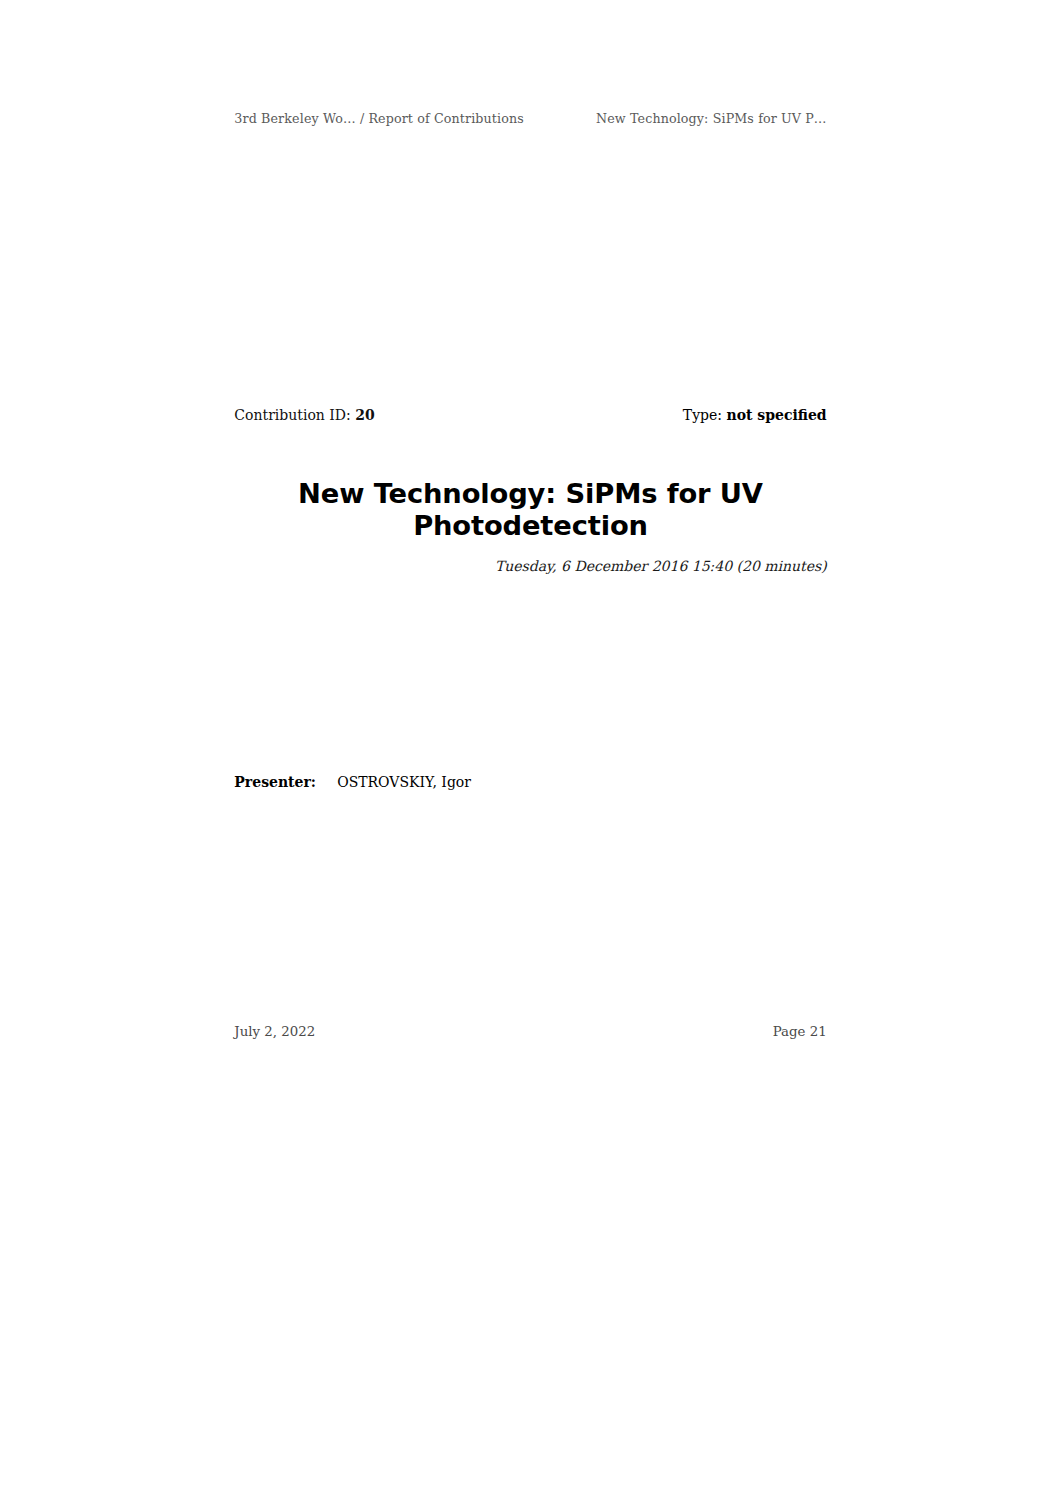3rd Berkeley Wo… / Report of Contributions
New Technology: SiPMs for UV P…
Contribution ID: 20
Type: not specified
New Technology: SiPMs for UV Photodetection
Tuesday, 6 December 2016 15:40 (20 minutes)
Presenter: OSTROVSKIY, Igor
July 2, 2022
Page 21